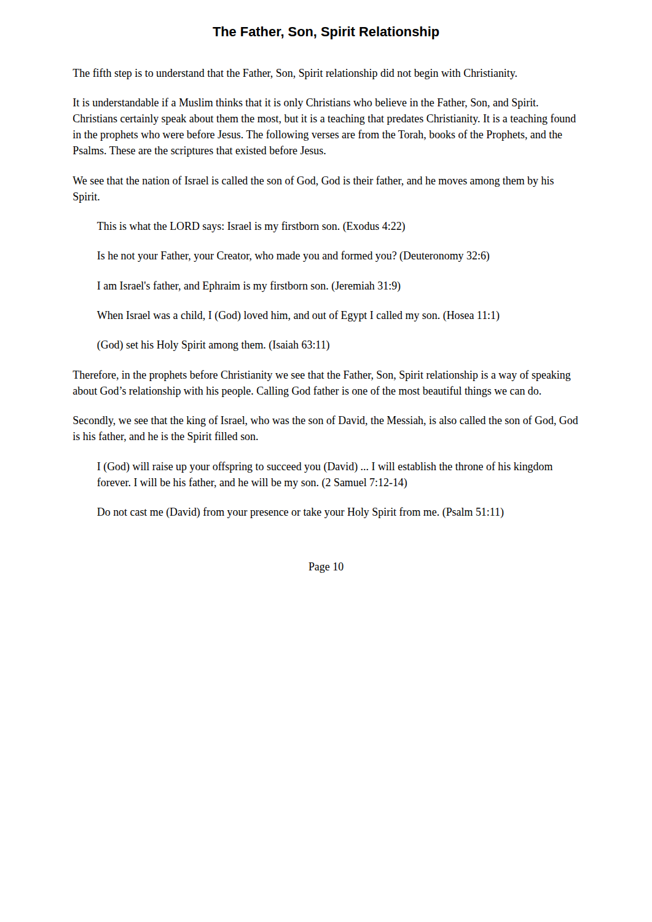The Father, Son, Spirit Relationship
The fifth step is to understand that the Father, Son, Spirit relationship did not begin with Christianity.
It is understandable if a Muslim thinks that it is only Christians who believe in the Father, Son, and Spirit. Christians certainly speak about them the most, but it is a teaching that predates Christianity. It is a teaching found in the prophets who were before Jesus. The following verses are from the Torah, books of the Prophets, and the Psalms. These are the scriptures that existed before Jesus.
We see that the nation of Israel is called the son of God, God is their father, and he moves among them by his Spirit.
This is what the LORD says: Israel is my firstborn son. (Exodus 4:22)
Is he not your Father, your Creator, who made you and formed you? (Deuteronomy 32:6)
I am Israel's father, and Ephraim is my firstborn son. (Jeremiah 31:9)
When Israel was a child, I (God) loved him, and out of Egypt I called my son. (Hosea 11:1)
(God) set his Holy Spirit among them. (Isaiah 63:11)
Therefore, in the prophets before Christianity we see that the Father, Son, Spirit relationship is a way of speaking about God’s relationship with his people. Calling God father is one of the most beautiful things we can do.
Secondly, we see that the king of Israel, who was the son of David, the Messiah, is also called the son of God, God is his father, and he is the Spirit filled son.
I (God) will raise up your offspring to succeed you (David) ... I will establish the throne of his kingdom forever. I will be his father, and he will be my son. (2 Samuel 7:12-14)
Do not cast me (David) from your presence or take your Holy Spirit from me. (Psalm 51:11)
Page 10